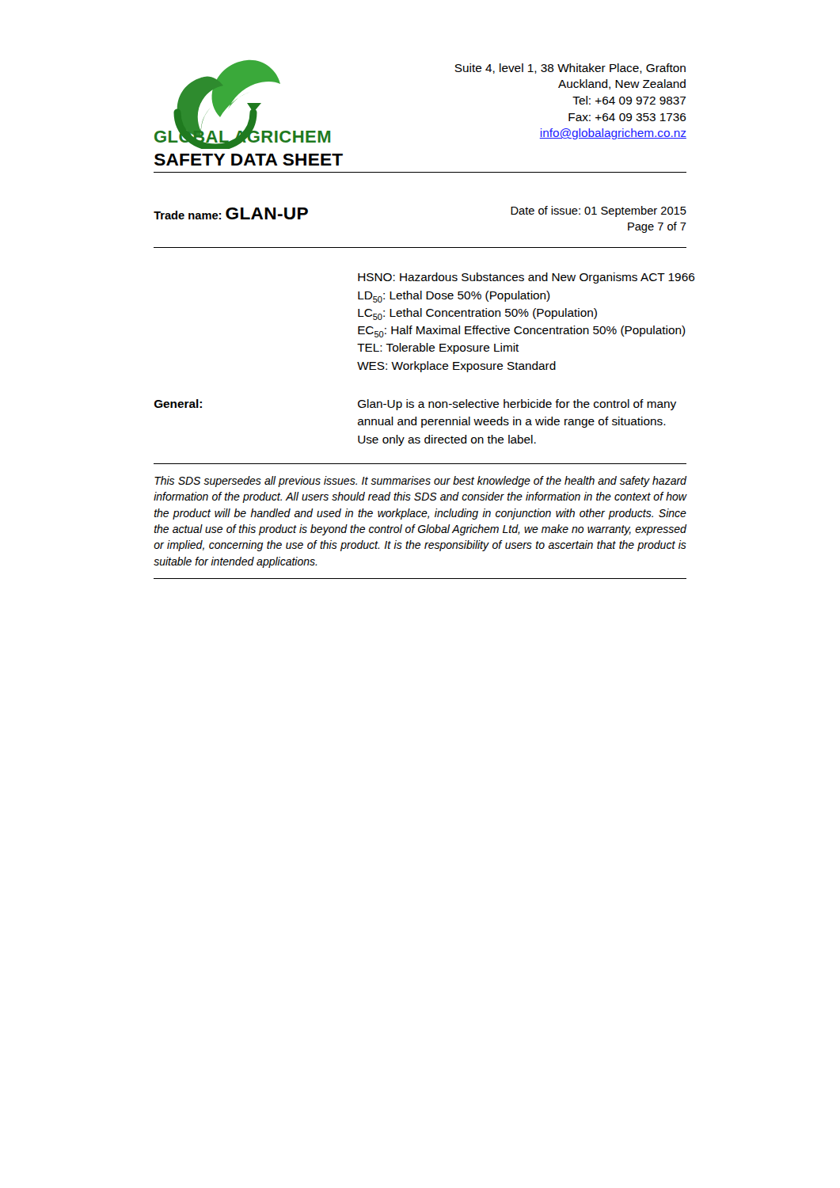GLOBAL AGRICHEM
Suite 4, level 1, 38 Whitaker Place, Grafton
Auckland, New Zealand
Tel: +64 09 972 9837
Fax: +64 09 353 1736
info@globalagrichem.co.nz
SAFETY DATA SHEET
Trade name: GLAN-UP
Date of issue: 01 September 2015
Page 7 of 7
HSNO: Hazardous Substances and New Organisms ACT 1966
LD50: Lethal Dose 50% (Population)
LC50: Lethal Concentration 50% (Population)
EC50: Half Maximal Effective Concentration 50% (Population)
TEL: Tolerable Exposure Limit
WES: Workplace Exposure Standard
General:
Glan-Up is a non-selective herbicide for the control of many annual and perennial weeds in a wide range of situations. Use only as directed on the label.
This SDS supersedes all previous issues. It summarises our best knowledge of the health and safety hazard information of the product. All users should read this SDS and consider the information in the context of how the product will be handled and used in the workplace, including in conjunction with other products. Since the actual use of this product is beyond the control of Global Agrichem Ltd, we make no warranty, expressed or implied, concerning the use of this product. It is the responsibility of users to ascertain that the product is suitable for intended applications.